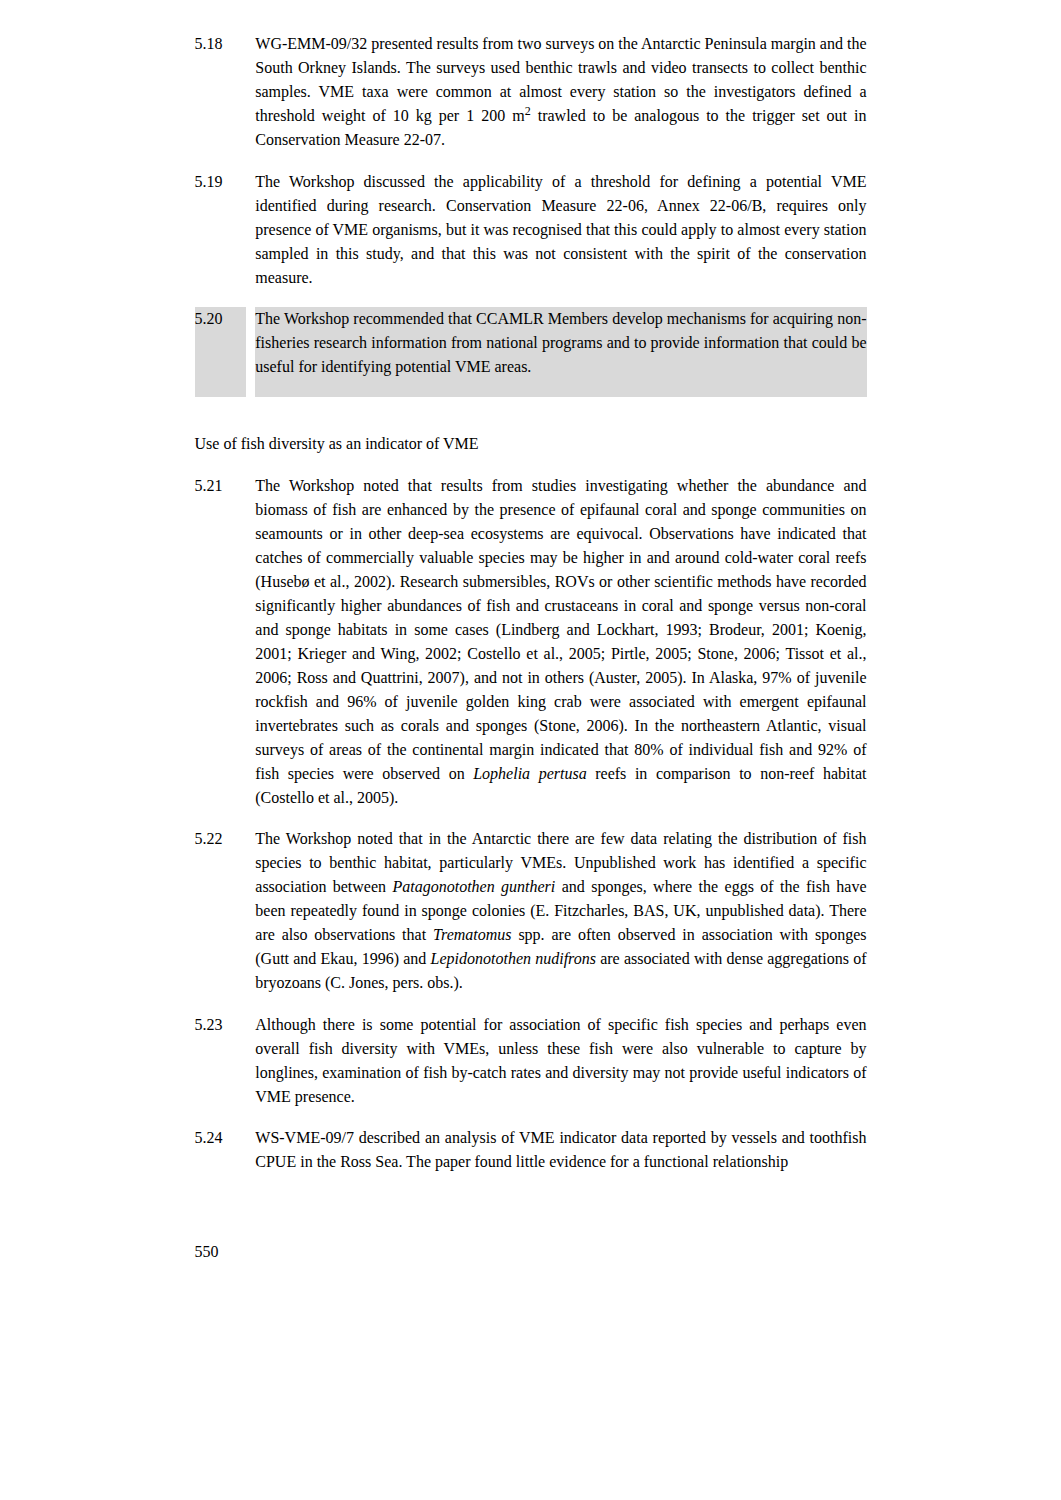5.18
WG-EMM-09/32 presented results from two surveys on the Antarctic Peninsula margin and the South Orkney Islands. The surveys used benthic trawls and video transects to collect benthic samples. VME taxa were common at almost every station so the investigators defined a threshold weight of 10 kg per 1 200 m2 trawled to be analogous to the trigger set out in Conservation Measure 22-07.
5.19
The Workshop discussed the applicability of a threshold for defining a potential VME identified during research. Conservation Measure 22-06, Annex 22-06/B, requires only presence of VME organisms, but it was recognised that this could apply to almost every station sampled in this study, and that this was not consistent with the spirit of the conservation measure.
5.20
The Workshop recommended that CCAMLR Members develop mechanisms for acquiring non-fisheries research information from national programs and to provide information that could be useful for identifying potential VME areas.
Use of fish diversity as an indicator of VME
5.21
The Workshop noted that results from studies investigating whether the abundance and biomass of fish are enhanced by the presence of epifaunal coral and sponge communities on seamounts or in other deep-sea ecosystems are equivocal. Observations have indicated that catches of commercially valuable species may be higher in and around cold-water coral reefs (Husebø et al., 2002). Research submersibles, ROVs or other scientific methods have recorded significantly higher abundances of fish and crustaceans in coral and sponge versus non-coral and sponge habitats in some cases (Lindberg and Lockhart, 1993; Brodeur, 2001; Koenig, 2001; Krieger and Wing, 2002; Costello et al., 2005; Pirtle, 2005; Stone, 2006; Tissot et al., 2006; Ross and Quattrini, 2007), and not in others (Auster, 2005). In Alaska, 97% of juvenile rockfish and 96% of juvenile golden king crab were associated with emergent epifaunal invertebrates such as corals and sponges (Stone, 2006). In the northeastern Atlantic, visual surveys of areas of the continental margin indicated that 80% of individual fish and 92% of fish species were observed on Lophelia pertusa reefs in comparison to non-reef habitat (Costello et al., 2005).
5.22
The Workshop noted that in the Antarctic there are few data relating the distribution of fish species to benthic habitat, particularly VMEs. Unpublished work has identified a specific association between Patagonotothen guntheri and sponges, where the eggs of the fish have been repeatedly found in sponge colonies (E. Fitzcharles, BAS, UK, unpublished data). There are also observations that Trematomus spp. are often observed in association with sponges (Gutt and Ekau, 1996) and Lepidonotothen nudifrons are associated with dense aggregations of bryozoans (C. Jones, pers. obs.).
5.23
Although there is some potential for association of specific fish species and perhaps even overall fish diversity with VMEs, unless these fish were also vulnerable to capture by longlines, examination of fish by-catch rates and diversity may not provide useful indicators of VME presence.
5.24
WS-VME-09/7 described an analysis of VME indicator data reported by vessels and toothfish CPUE in the Ross Sea. The paper found little evidence for a functional relationship
550